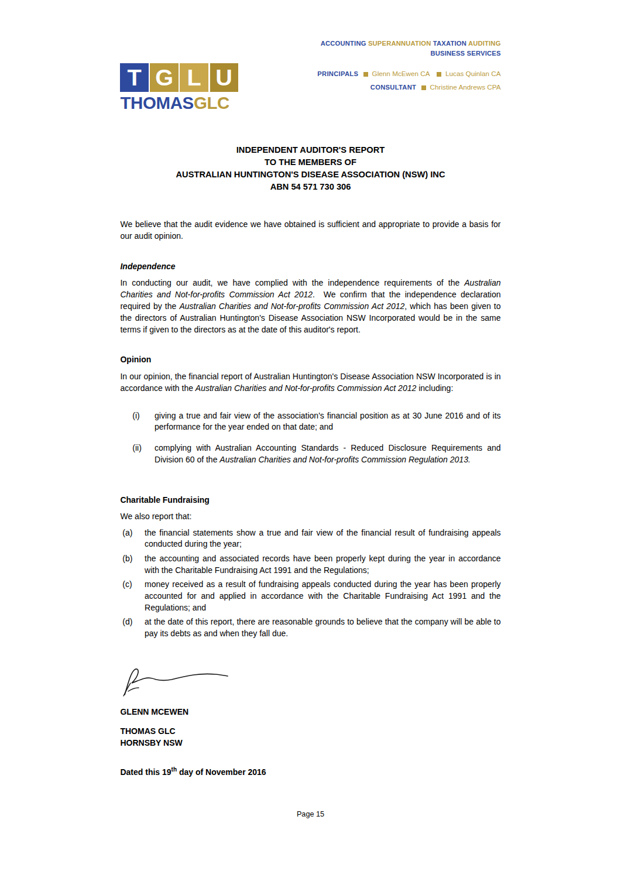T
G
L
U
THOMAS GLC
ACCOUNTING SUPERANNUATION TAXATION AUDITING BUSINESS SERVICES
PRINCIPALS Glenn McEwen CA Lucas Quinlan CA
CONSULTANT Christine Andrews CPA
INDEPENDENT AUDITOR'S REPORT
TO THE MEMBERS OF
AUSTRALIAN HUNTINGTON'S DISEASE ASSOCIATION (NSW) INC
ABN 54 571 730 306
We believe that the audit evidence we have obtained is sufficient and appropriate to provide a basis for our audit opinion.
Independence
In conducting our audit, we have complied with the independence requirements of the Australian Charities and Not-for-profits Commission Act 2012. We confirm that the independence declaration required by the Australian Charities and Not-for-profits Commission Act 2012, which has been given to the directors of Australian Huntington's Disease Association NSW Incorporated would be in the same terms if given to the directors as at the date of this auditor's report.
Opinion
In our opinion, the financial report of Australian Huntington's Disease Association NSW Incorporated is in accordance with the Australian Charities and Not-for-profits Commission Act 2012 including:
giving a true and fair view of the association's financial position as at 30 June 2016 and of its performance for the year ended on that date; and
complying with Australian Accounting Standards - Reduced Disclosure Requirements and Division 60 of the Australian Charities and Not-for-profits Commission Regulation 2013.
Charitable Fundraising
We also report that:
the financial statements show a true and fair view of the financial result of fundraising appeals conducted during the year;
the accounting and associated records have been properly kept during the year in accordance with the Charitable Fundraising Act 1991 and the Regulations;
money received as a result of fundraising appeals conducted during the year has been properly accounted for and applied in accordance with the Charitable Fundraising Act 1991 and the Regulations; and
at the date of this report, there are reasonable grounds to believe that the company will be able to pay its debts as and when they fall due.
GLENN MCEWEN
THOMAS GLC
HORNSBY NSW
Dated this 19th day of November 2016
Page 15